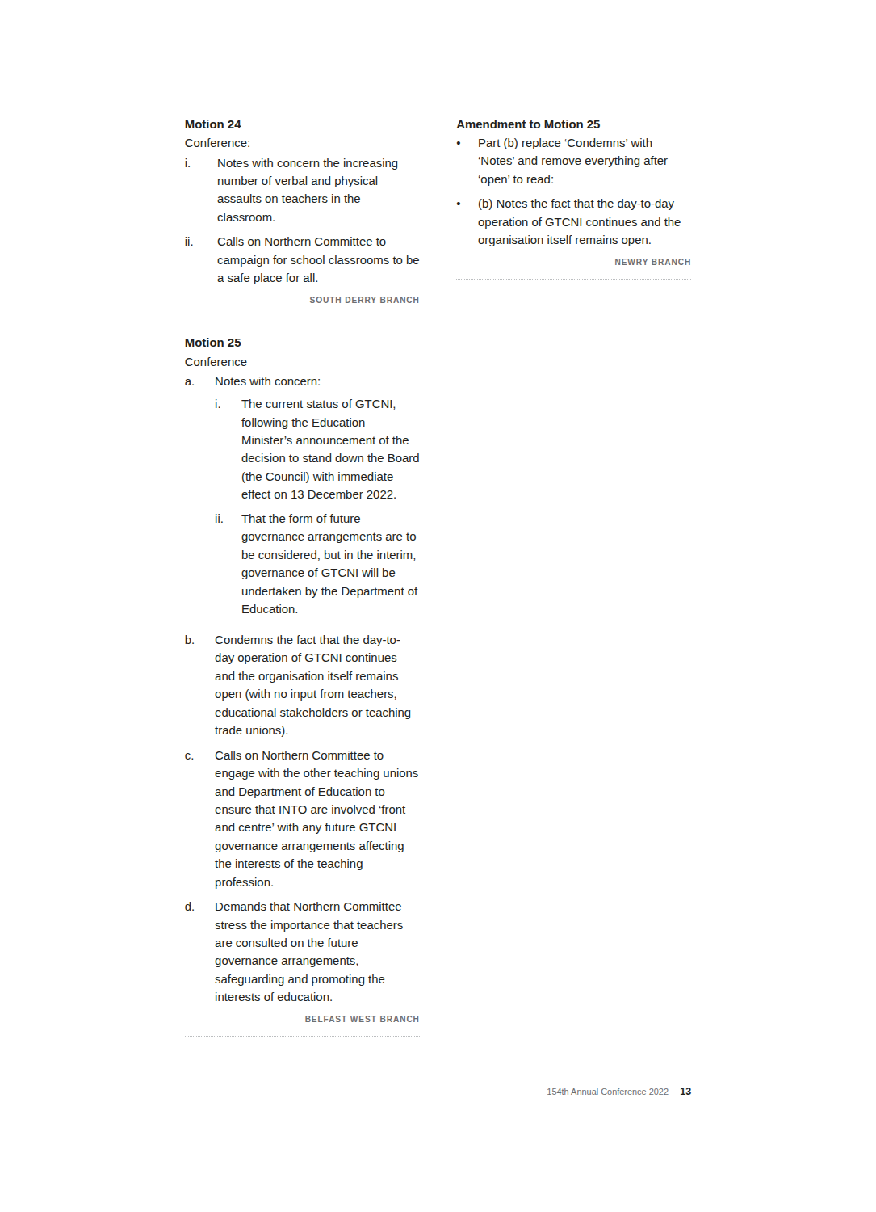Motion 24
Conference:
i. Notes with concern the increasing number of verbal and physical assaults on teachers in the classroom.
ii. Calls on Northern Committee to campaign for school classrooms to be a safe place for all.
South Derry Branch
Motion 25
Conference
a. Notes with concern:
i. The current status of GTCNI, following the Education Minister’s announcement of the decision to stand down the Board (the Council) with immediate effect on 13 December 2022.
ii. That the form of future governance arrangements are to be considered, but in the interim, governance of GTCNI will be undertaken by the Department of Education.
b. Condemns the fact that the day-to-day operation of GTCNI continues and the organisation itself remains open (with no input from teachers, educational stakeholders or teaching trade unions).
c. Calls on Northern Committee to engage with the other teaching unions and Department of Education to ensure that INTO are involved ‘front and centre’ with any future GTCNI governance arrangements affecting the interests of the teaching profession.
d. Demands that Northern Committee stress the importance that teachers are consulted on the future governance arrangements, safeguarding and promoting the interests of education.
Belfast West Branch
Amendment to Motion 25
• Part (b) replace ‘Condemns’ with ‘Notes’ and remove everything after ‘open’ to read:
• (b) Notes the fact that the day-to-day operation of GTCNI continues and the organisation itself remains open.
Newry Branch
154th Annual Conference 2022 13